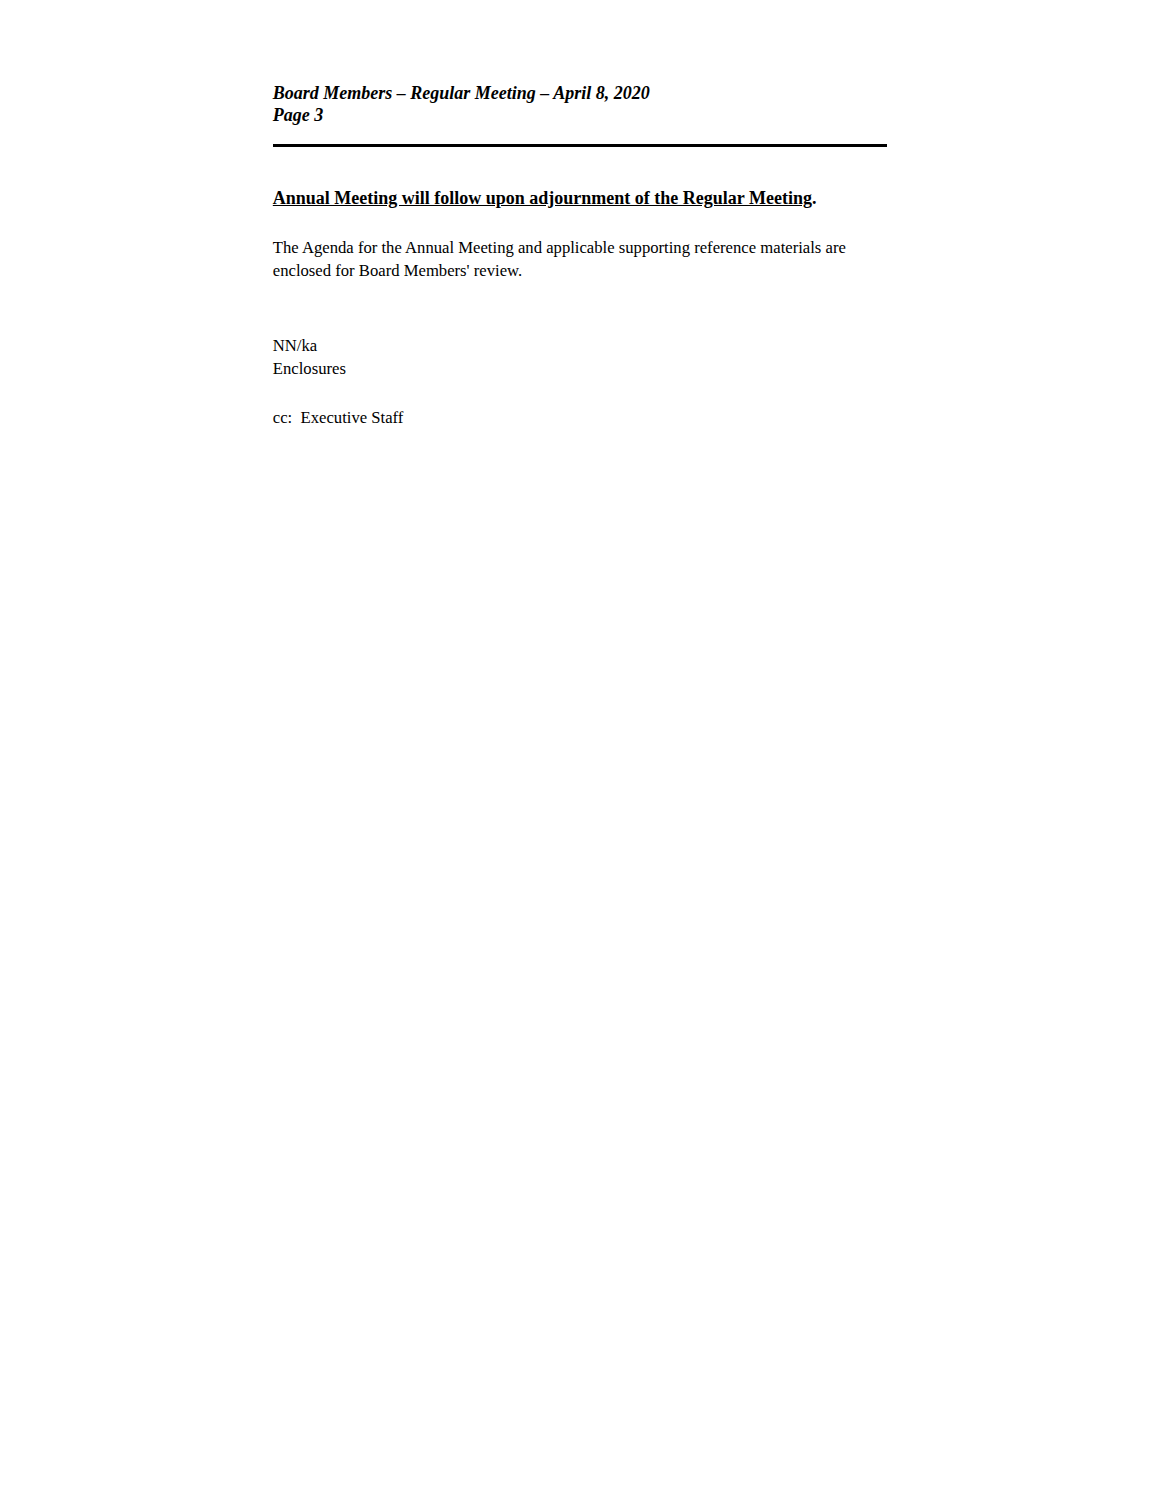Board Members – Regular Meeting – April 8, 2020 Page 3
Annual Meeting will follow upon adjournment of the Regular Meeting.
The Agenda for the Annual Meeting and applicable supporting reference materials are enclosed for Board Members' review.
NN/ka
Enclosures
cc: Executive Staff